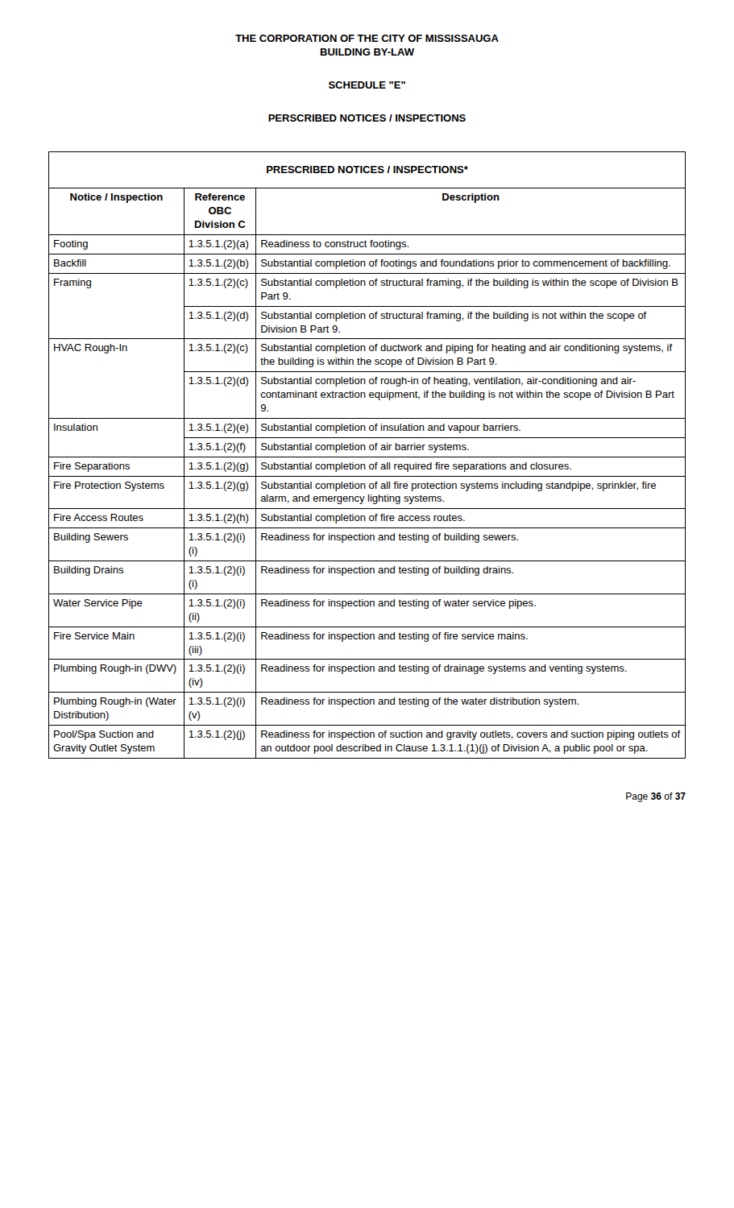THE CORPORATION OF THE CITY OF MISSISSAUGA
BUILDING BY-LAW
SCHEDULE "E"
PERSCRIBED NOTICES / INSPECTIONS
| PRESCRIBED NOTICES / INSPECTIONS* |
| Notice / Inspection | Reference OBC Division C | Description |
| Footing | 1.3.5.1.(2)(a) | Readiness to construct footings. |
| Backfill | 1.3.5.1.(2)(b) | Substantial completion of footings and foundations prior to commencement of backfilling. |
| Framing | 1.3.5.1.(2)(c) | Substantial completion of structural framing, if the building is within the scope of Division B Part 9. |
| 1.3.5.1.(2)(d) | Substantial completion of structural framing, if the building is not within the scope of Division B Part 9. |
| HVAC Rough-In | 1.3.5.1.(2)(c) | Substantial completion of ductwork and piping for heating and air conditioning systems, if the building is within the scope of Division B Part 9. |
| 1.3.5.1.(2)(d) | Substantial completion of rough-in of heating, ventilation, air-conditioning and air-contaminant extraction equipment, if the building is not within the scope of Division B Part 9. |
| Insulation | 1.3.5.1.(2)(e) | Substantial completion of insulation and vapour barriers. |
| 1.3.5.1.(2)(f) | Substantial completion of air barrier systems. |
| Fire Separations | 1.3.5.1.(2)(g) | Substantial completion of all required fire separations and closures. |
| Fire Protection Systems | 1.3.5.1.(2)(g) | Substantial completion of all fire protection systems including standpipe, sprinkler, fire alarm, and emergency lighting systems. |
| Fire Access Routes | 1.3.5.1.(2)(h) | Substantial completion of fire access routes. |
| Building Sewers | 1.3.5.1.(2)(i)(i) | Readiness for inspection and testing of building sewers. |
| Building Drains | 1.3.5.1.(2)(i)(i) | Readiness for inspection and testing of building drains. |
| Water Service Pipe | 1.3.5.1.(2)(i)(ii) | Readiness for inspection and testing of water service pipes. |
| Fire Service Main | 1.3.5.1.(2)(i)(iii) | Readiness for inspection and testing of fire service mains. |
| Plumbing Rough-in (DWV) | 1.3.5.1.(2)(i)(iv) | Readiness for inspection and testing of drainage systems and venting systems. |
| Plumbing Rough-in (Water Distribution) | 1.3.5.1.(2)(i)(v) | Readiness for inspection and testing of the water distribution system. |
| Pool/Spa Suction and Gravity Outlet System | 1.3.5.1.(2)(j) | Readiness for inspection of suction and gravity outlets, covers and suction piping outlets of an outdoor pool described in Clause 1.3.1.1.(1)(j) of Division A, a public pool or spa. |
Page 36 of 37